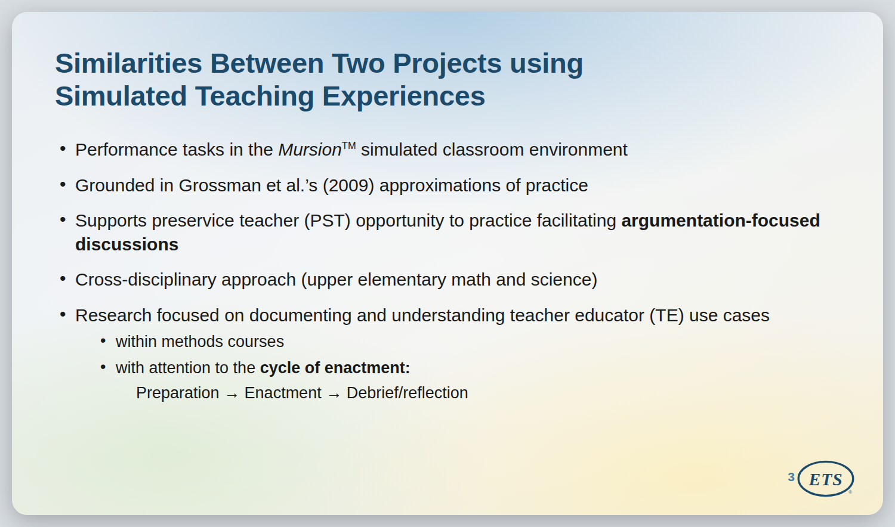Similarities Between Two Projects using
Simulated Teaching Experiences
Performance tasks in the MursionTM simulated classroom environment
Grounded in Grossman et al.’s (2009) approximations of practice
Supports preservice teacher (PST) opportunity to practice facilitating argumentation-focused discussions
Cross-disciplinary approach (upper elementary math and science)
Research focused on documenting and understanding teacher educator (TE) use cases
within methods courses
with attention to the cycle of enactment: Preparation → Enactment → Debrief/reflection
3
ETS ®